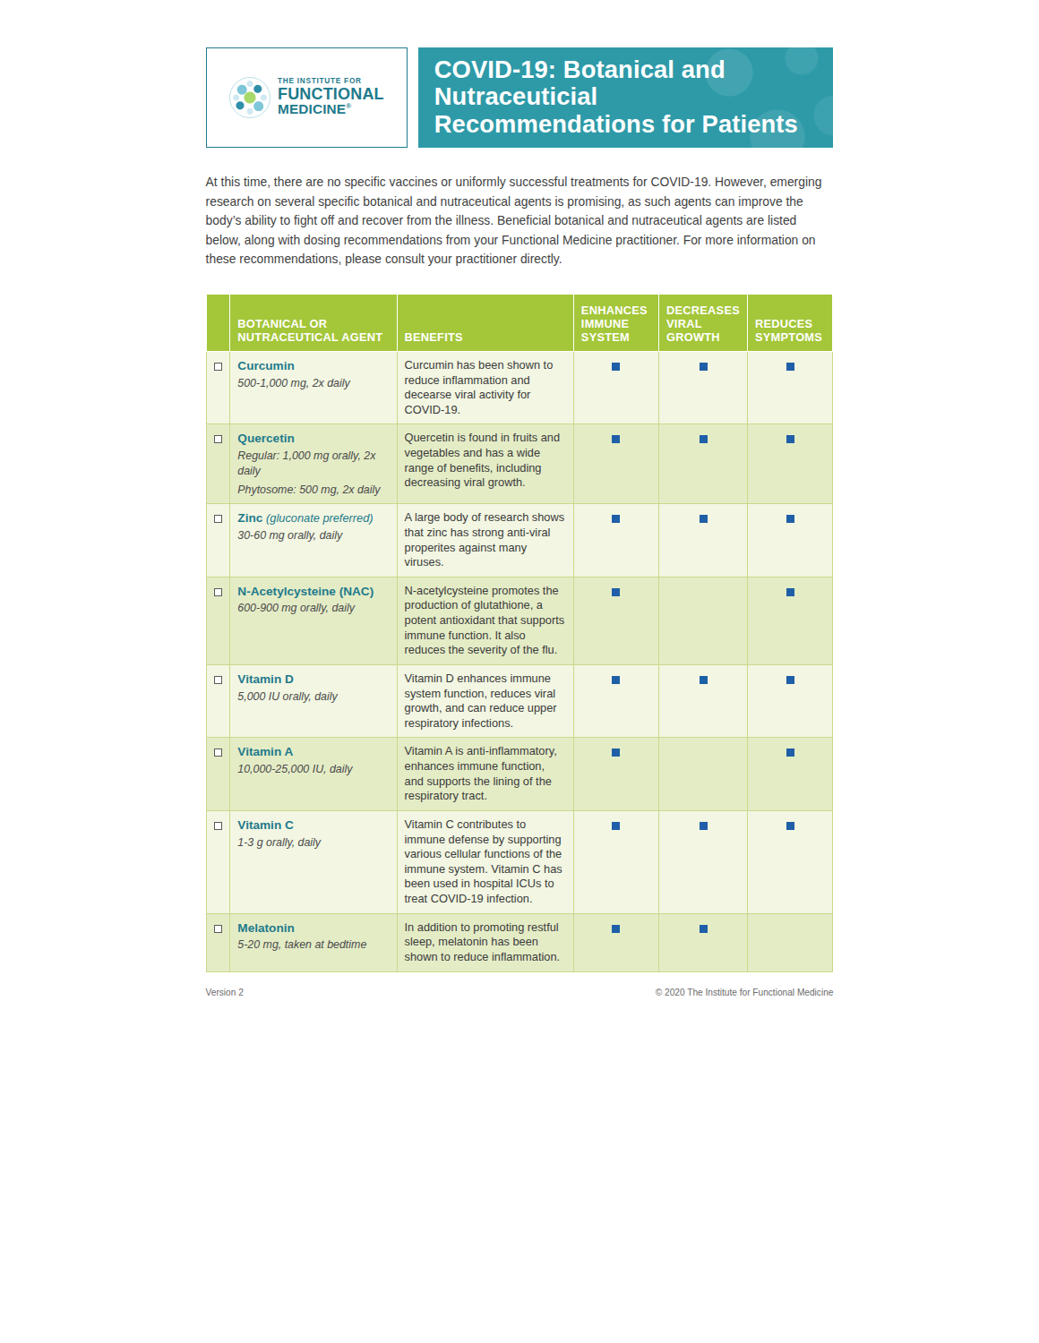The Institute for
FUNCTIONAL
MEDICINE®
COVID-19: Botanical and Nutraceuticial
Recommendations for Patients
At this time, there are no specific vaccines or uniformly successful treatments for COVID-19. However, emerging research on several specific botanical and nutraceutical agents is promising, as such agents can improve the body’s ability to fight off and recover from the illness. Beneficial botanical and nutraceutical agents are listed below, along with dosing recommendations from your Functional Medicine practitioner. For more information on these recommendations, please consult your practitioner directly.
| | Botanical or Nutraceutical Agent | Benefits | Enhances Immune System | Decreases Viral Growth | Reduces Symptoms |
| --- | --- | --- | --- | --- | --- |
| | Curcumin 500-1,000 mg, 2x daily | Curcumin has been shown to reduce inflammation and decearse viral activity for COVID-19. | | | |
| | Quercetin Regular: 1,000 mg orally, 2x daily Phytosome: 500 mg, 2x daily | Quercetin is found in fruits and vegetables and has a wide range of benefits, including decreasing viral growth. | | | |
| | Zinc (gluconate preferred) 30-60 mg orally, daily | A large body of research shows that zinc has strong anti-viral properites against many viruses. | | | |
| | N-Acetylcysteine (NAC) 600-900 mg orally, daily | N-acetylcysteine promotes the production of glutathione, a potent antioxidant that supports immune function. It also reduces the severity of the flu. | | | |
| | Vitamin D 5,000 IU orally, daily | Vitamin D enhances immune system function, reduces viral growth, and can reduce upper respiratory infections. | | | |
| | Vitamin A 10,000-25,000 IU, daily | Vitamin A is anti-inflammatory, enhances immune function, and supports the lining of the respiratory tract. | | | |
| | Vitamin C 1-3 g orally, daily | Vitamin C contributes to immune defense by supporting various cellular functions of the immune system. Vitamin C has been used in hospital ICUs to treat COVID-19 infection. | | | |
| | Melatonin 5-20 mg, taken at bedtime | In addition to promoting restful sleep, melatonin has been shown to reduce inflammation. | | | |
Version 2
© 2020 The Institute for Functional Medicine